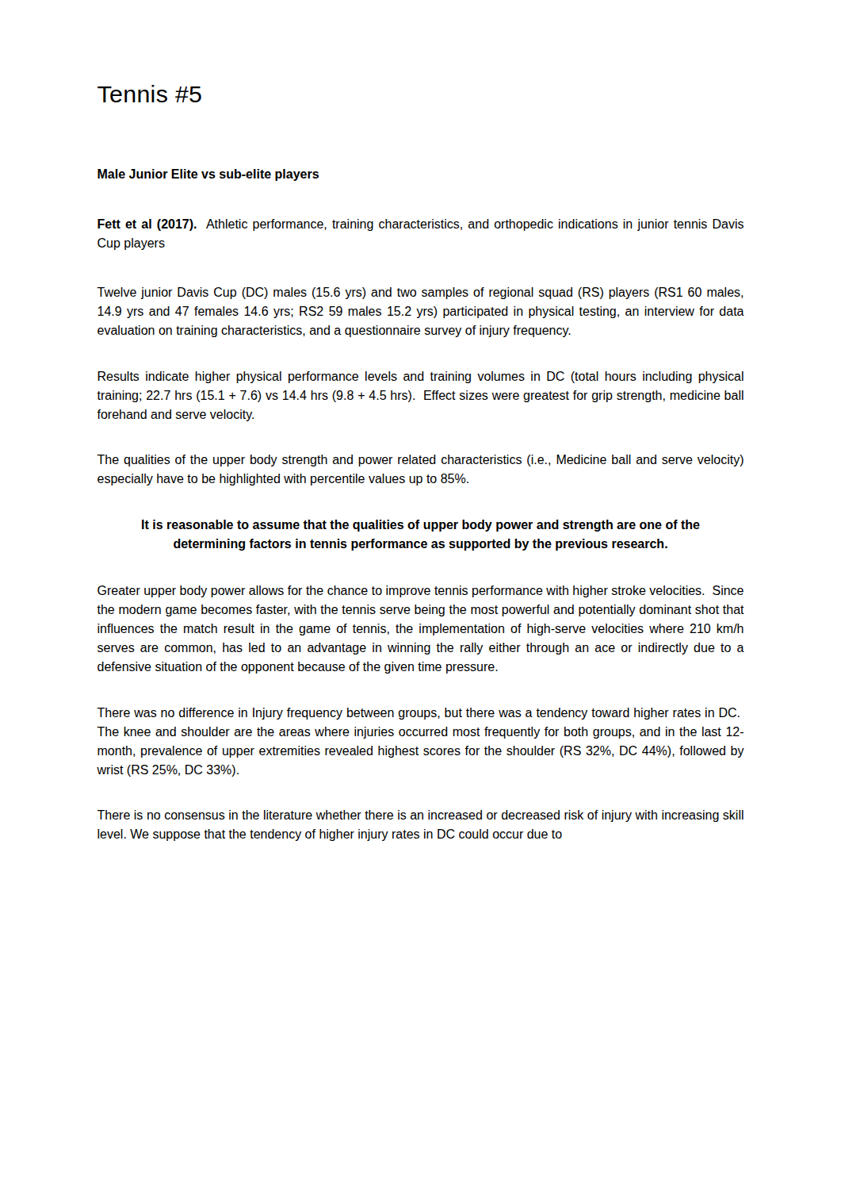Tennis #5
Male Junior Elite vs sub-elite players
Fett et al (2017). Athletic performance, training characteristics, and orthopedic indications in junior tennis Davis Cup players
Twelve junior Davis Cup (DC) males (15.6 yrs) and two samples of regional squad (RS) players (RS1 60 males, 14.9 yrs and 47 females 14.6 yrs; RS2 59 males 15.2 yrs) participated in physical testing, an interview for data evaluation on training characteristics, and a questionnaire survey of injury frequency.
Results indicate higher physical performance levels and training volumes in DC (total hours including physical training; 22.7 hrs (15.1 + 7.6) vs 14.4 hrs (9.8 + 4.5 hrs). Effect sizes were greatest for grip strength, medicine ball forehand and serve velocity.
The qualities of the upper body strength and power related characteristics (i.e., Medicine ball and serve velocity) especially have to be highlighted with percentile values up to 85%.
It is reasonable to assume that the qualities of upper body power and strength are one of the determining factors in tennis performance as supported by the previous research.
Greater upper body power allows for the chance to improve tennis performance with higher stroke velocities. Since the modern game becomes faster, with the tennis serve being the most powerful and potentially dominant shot that influences the match result in the game of tennis, the implementation of high-serve velocities where 210 km/h serves are common, has led to an advantage in winning the rally either through an ace or indirectly due to a defensive situation of the opponent because of the given time pressure.
There was no difference in Injury frequency between groups, but there was a tendency toward higher rates in DC. The knee and shoulder are the areas where injuries occurred most frequently for both groups, and in the last 12-month, prevalence of upper extremities revealed highest scores for the shoulder (RS 32%, DC 44%), followed by wrist (RS 25%, DC 33%).
There is no consensus in the literature whether there is an increased or decreased risk of injury with increasing skill level. We suppose that the tendency of higher injury rates in DC could occur due to